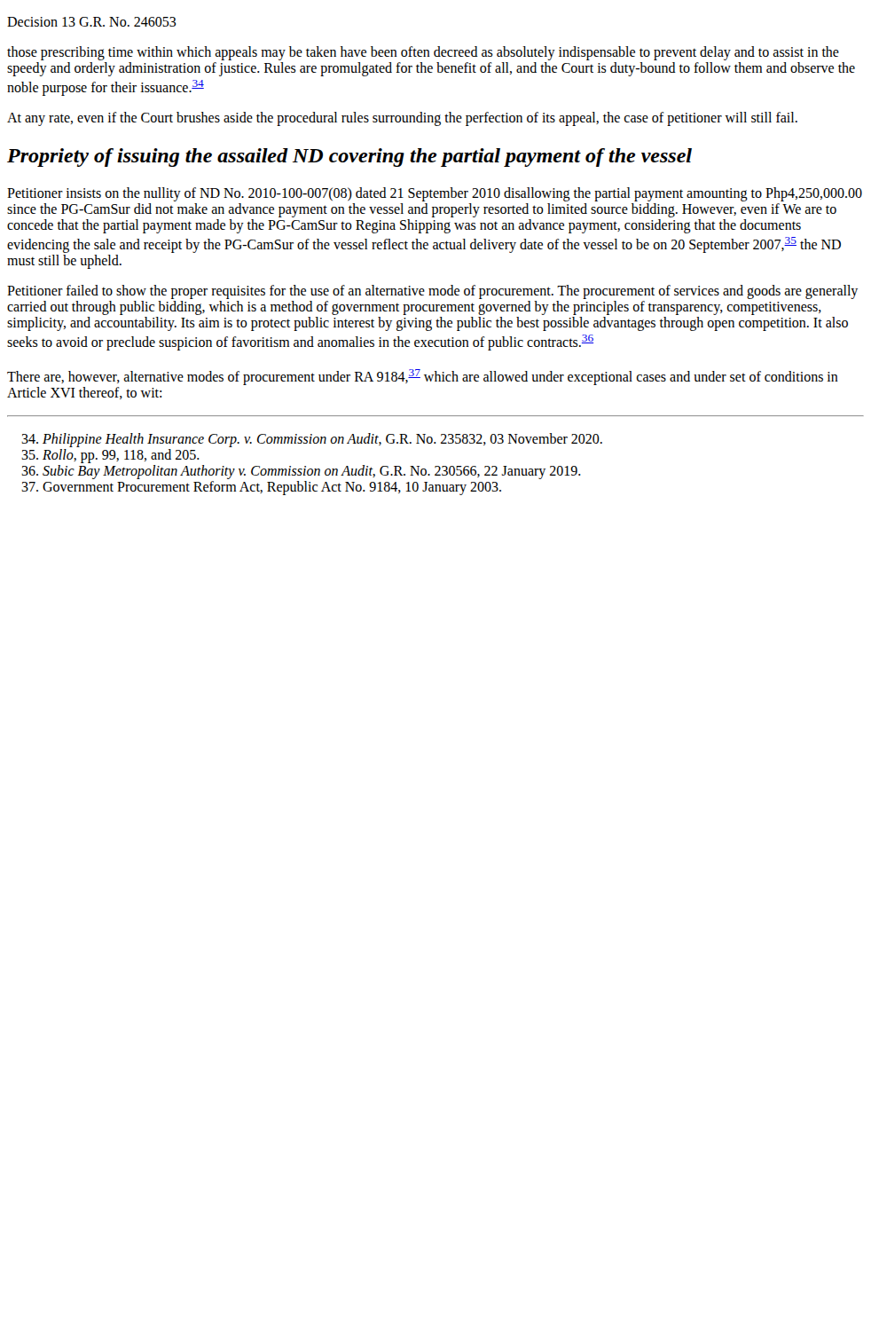Decision 13 G.R. No. 246053
those prescribing time within which appeals may be taken have been often decreed as absolutely indispensable to prevent delay and to assist in the speedy and orderly administration of justice. Rules are promulgated for the benefit of all, and the Court is duty-bound to follow them and observe the noble purpose for their issuance.34
At any rate, even if the Court brushes aside the procedural rules surrounding the perfection of its appeal, the case of petitioner will still fail.
Propriety of issuing the assailed ND covering the partial payment of the vessel
Petitioner insists on the nullity of ND No. 2010-100-007(08) dated 21 September 2010 disallowing the partial payment amounting to Php4,250,000.00 since the PG-CamSur did not make an advance payment on the vessel and properly resorted to limited source bidding. However, even if We are to concede that the partial payment made by the PG-CamSur to Regina Shipping was not an advance payment, considering that the documents evidencing the sale and receipt by the PG-CamSur of the vessel reflect the actual delivery date of the vessel to be on 20 September 2007,35 the ND must still be upheld.
Petitioner failed to show the proper requisites for the use of an alternative mode of procurement. The procurement of services and goods are generally carried out through public bidding, which is a method of government procurement governed by the principles of transparency, competitiveness, simplicity, and accountability. Its aim is to protect public interest by giving the public the best possible advantages through open competition. It also seeks to avoid or preclude suspicion of favoritism and anomalies in the execution of public contracts.36
There are, however, alternative modes of procurement under RA 9184,37 which are allowed under exceptional cases and under set of conditions in Article XVI thereof, to wit:
Philippine Health Insurance Corp. v. Commission on Audit, G.R. No. 235832, 03 November 2020.
Rollo, pp. 99, 118, and 205.
Subic Bay Metropolitan Authority v. Commission on Audit, G.R. No. 230566, 22 January 2019.
Government Procurement Reform Act, Republic Act No. 9184, 10 January 2003.